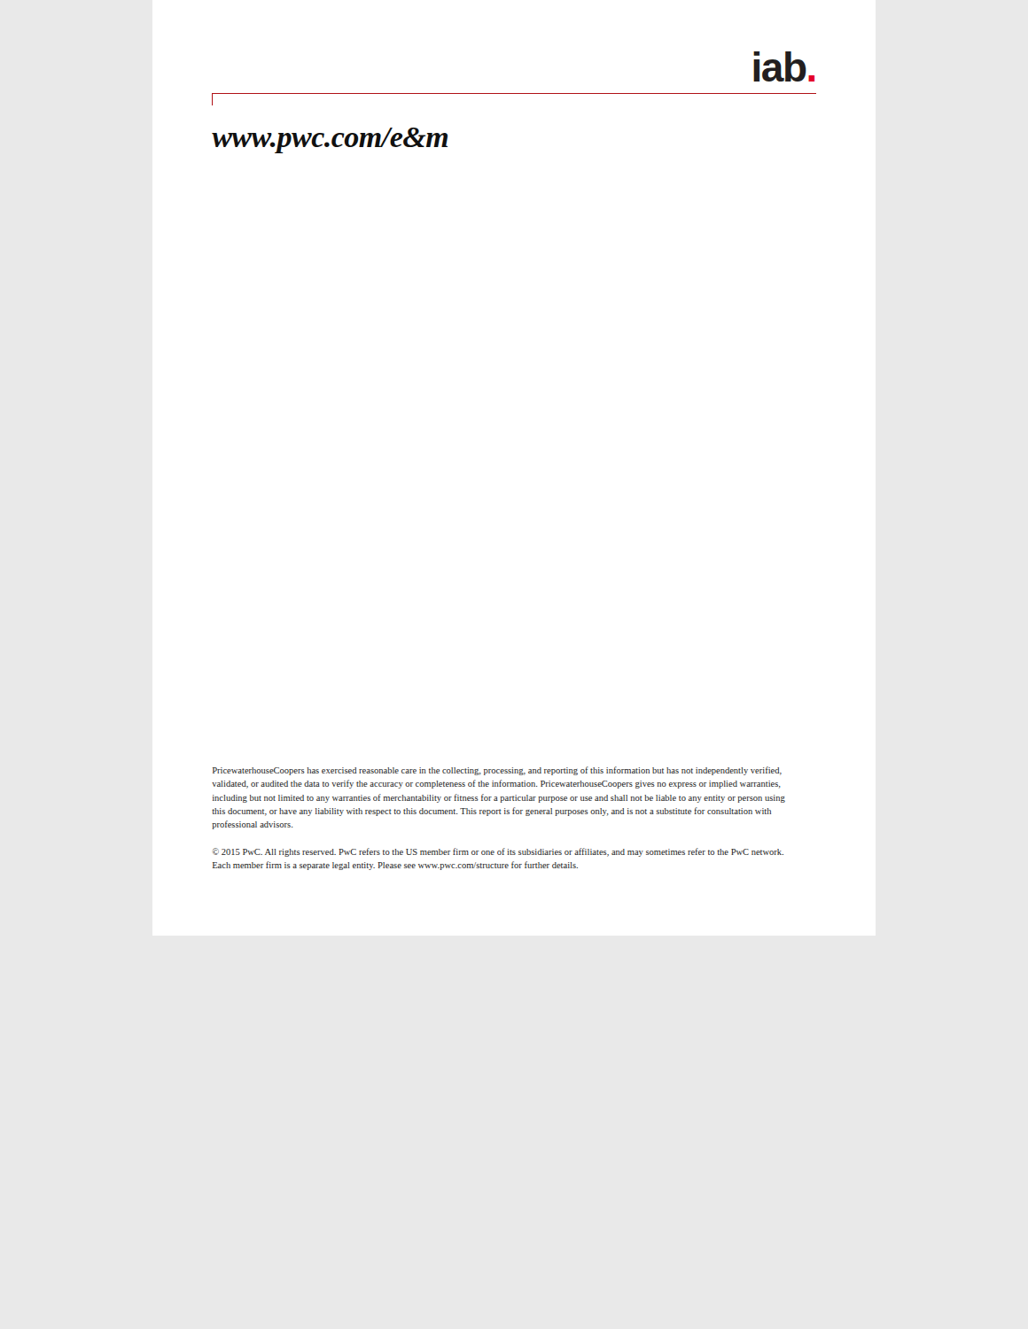iab.
www.pwc.com/e&m
PricewaterhouseCoopers has exercised reasonable care in the collecting, processing, and reporting of this information but has not independently verified, validated, or audited the data to verify the accuracy or completeness of the information. PricewaterhouseCoopers gives no express or implied warranties, including but not limited to any warranties of merchantability or fitness for a particular purpose or use and shall not be liable to any entity or person using this document, or have any liability with respect to this document. This report is for general purposes only, and is not a substitute for consultation with professional advisors.
© 2015 PwC. All rights reserved. PwC refers to the US member firm or one of its subsidiaries or affiliates, and may sometimes refer to the PwC network. Each member firm is a separate legal entity. Please see www.pwc.com/structure for further details.